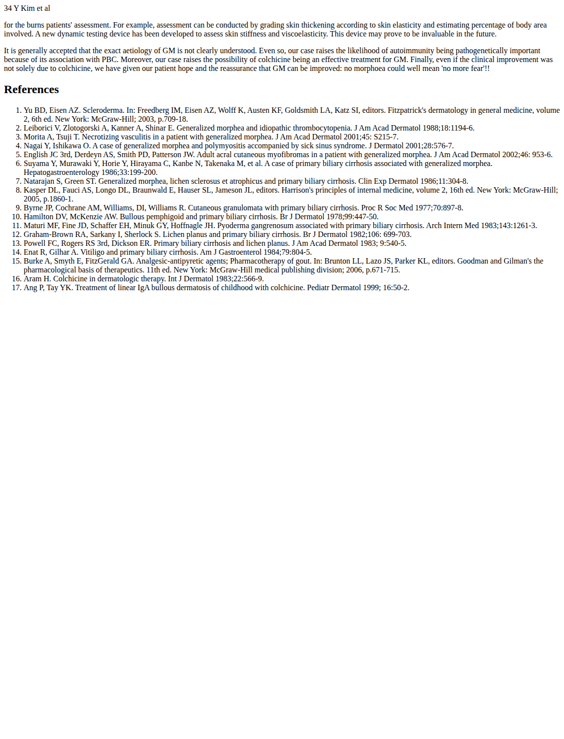34 Y Kim et al
for the burns patients' assessment. For example, assessment can be conducted by grading skin thickening according to skin elasticity and estimating percentage of body area involved. A new dynamic testing device has been developed to assess skin stiffness and viscoelasticity. This device may prove to be invaluable in the future.
It is generally accepted that the exact aetiology of GM is not clearly understood. Even so, our case raises the likelihood of autoimmunity being pathogenetically important because of its association with PBC. Moreover, our case raises the possibility of colchicine being an effective treatment for GM. Finally, even if the clinical improvement was not solely due to colchicine, we have given our patient hope and the reassurance that GM can be improved: no morphoea could well mean 'no more fear'!!
References
Yu BD, Eisen AZ. Scleroderma. In: Freedberg IM, Eisen AZ, Wolff K, Austen KF, Goldsmith LA, Katz SI, editors. Fitzpatrick's dermatology in general medicine, volume 2, 6th ed. New York: McGraw-Hill; 2003, p.709-18.
Leiborici V, Zlotogorski A, Kanner A, Shinar E. Generalized morphea and idiopathic thrombocytopenia. J Am Acad Dermatol 1988;18:1194-6.
Morita A, Tsuji T. Necrotizing vasculitis in a patient with generalized morphea. J Am Acad Dermatol 2001;45: S215-7.
Nagai Y, Ishikawa O. A case of generalized morphea and polymyositis accompanied by sick sinus syndrome. J Dermatol 2001;28:576-7.
English JC 3rd, Derdeyn AS, Smith PD, Patterson JW. Adult acral cutaneous myofibromas in a patient with generalized morphea. J Am Acad Dermatol 2002;46: 953-6.
Suyama Y, Murawaki Y, Horie Y, Hirayama C, Kanbe N, Takenaka M, et al. A case of primary biliary cirrhosis associated with generalized morphea. Hepatogastroenterology 1986;33:199-200.
Natarajan S, Green ST. Generalized morphea, lichen sclerosus et atrophicus and primary biliary cirrhosis. Clin Exp Dermatol 1986;11:304-8.
Kasper DL, Fauci AS, Longo DL, Braunwald E, Hauser SL, Jameson JL, editors. Harrison's principles of internal medicine, volume 2, 16th ed. New York: McGraw-Hill; 2005, p.1860-1.
Byrne JP, Cochrane AM, Williams, DI, Williams R. Cutaneous granulomata with primary biliary cirrhosis. Proc R Soc Med 1977;70:897-8.
Hamilton DV, McKenzie AW. Bullous pemphigoid and primary biliary cirrhosis. Br J Dermatol 1978;99:447-50.
Maturi MF, Fine JD, Schaffer EH, Minuk GY, Hoffnagle JH. Pyoderma gangrenosum associated with primary biliary cirrhosis. Arch Intern Med 1983;143:1261-3.
Graham-Brown RA, Sarkany I, Sherlock S. Lichen planus and primary biliary cirrhosis. Br J Dermatol 1982;106: 699-703.
Powell FC, Rogers RS 3rd, Dickson ER. Primary biliary cirrhosis and lichen planus. J Am Acad Dermatol 1983; 9:540-5.
Enat R, Gilhar A. Vitiligo and primary biliary cirrhosis. Am J Gastroenterol 1984;79:804-5.
Burke A, Smyth E, FitzGerald GA. Analgesic-antipyretic agents; Pharmacotherapy of gout. In: Brunton LL, Lazo JS, Parker KL, editors. Goodman and Gilman's the pharmacological basis of therapeutics. 11th ed. New York: McGraw-Hill medical publishing division; 2006, p.671-715.
Aram H. Colchicine in dermatologic therapy. Int J Dermatol 1983;22:566-9.
Ang P, Tay YK. Treatment of linear IgA bullous dermatosis of childhood with colchicine. Pediatr Dermatol 1999; 16:50-2.